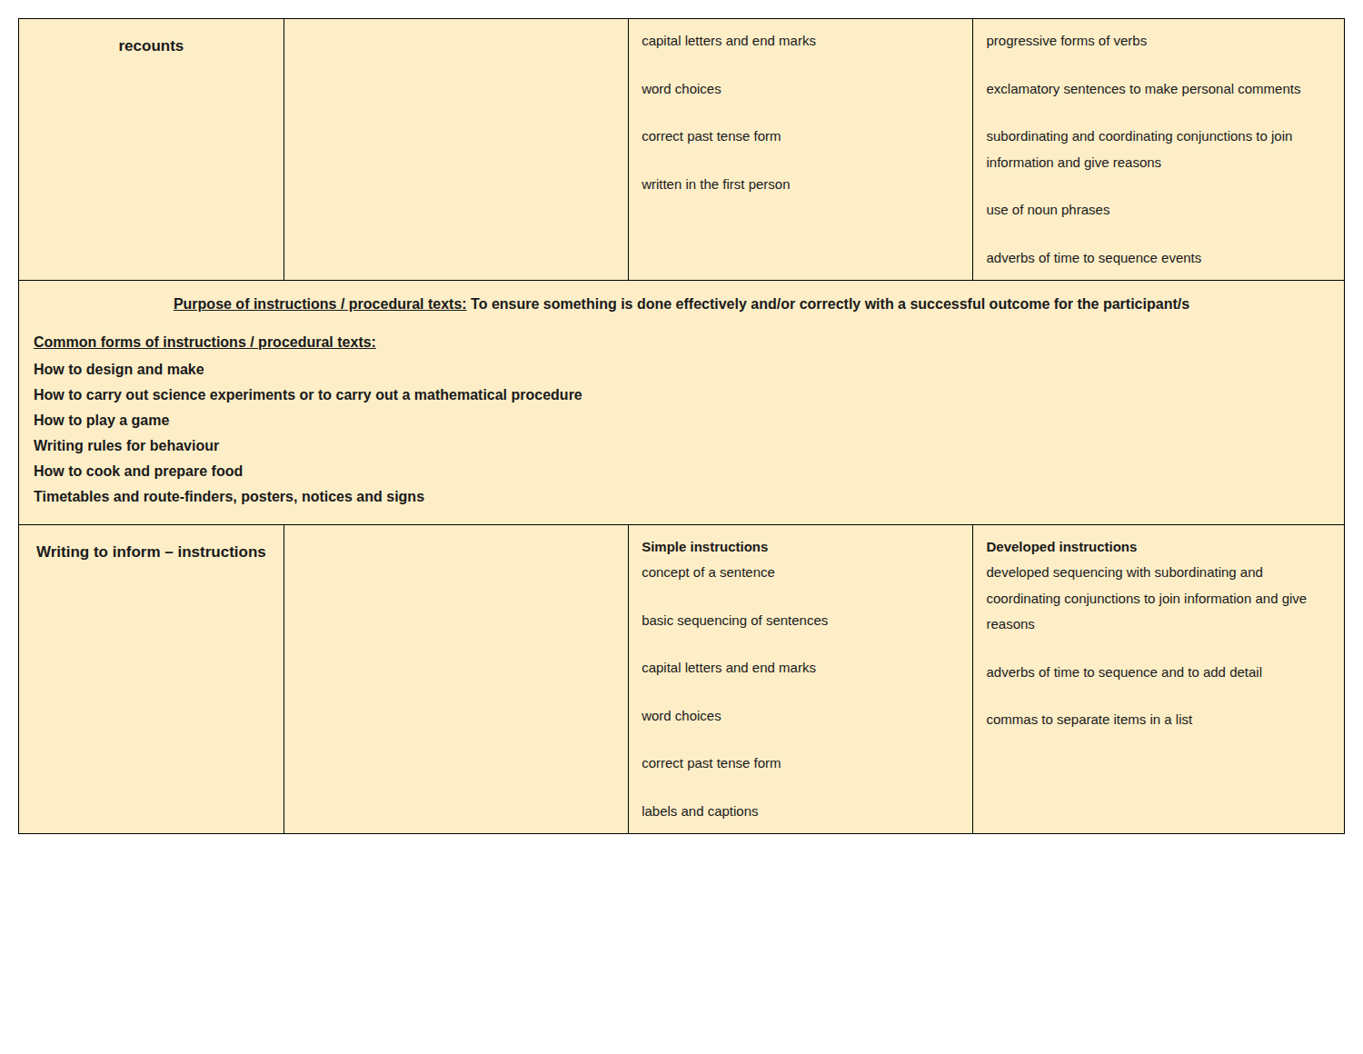| recounts | | capital letters and end marks word choices correct past tense form written in the first person | progressive forms of verbs exclamatory sentences to make personal comments subordinating and coordinating conjunctions to join information and give reasons use of noun phrases adverbs of time to sequence events |
| Purpose of instructions / procedural texts: To ensure something is done effectively and/or correctly with a successful outcome for the participant/s Common forms of instructions / procedural texts: How to design and make How to carry out science experiments or to carry out a mathematical procedure How to play a game Writing rules for behaviour How to cook and prepare food Timetables and route-finders, posters, notices and signs |
| Writing to inform – instructions | | Simple instructions concept of a sentence basic sequencing of sentences capital letters and end marks word choices correct past tense form labels and captions | Developed instructions developed sequencing with subordinating and coordinating conjunctions to join information and give reasons adverbs of time to sequence and to add detail commas to separate items in a list |